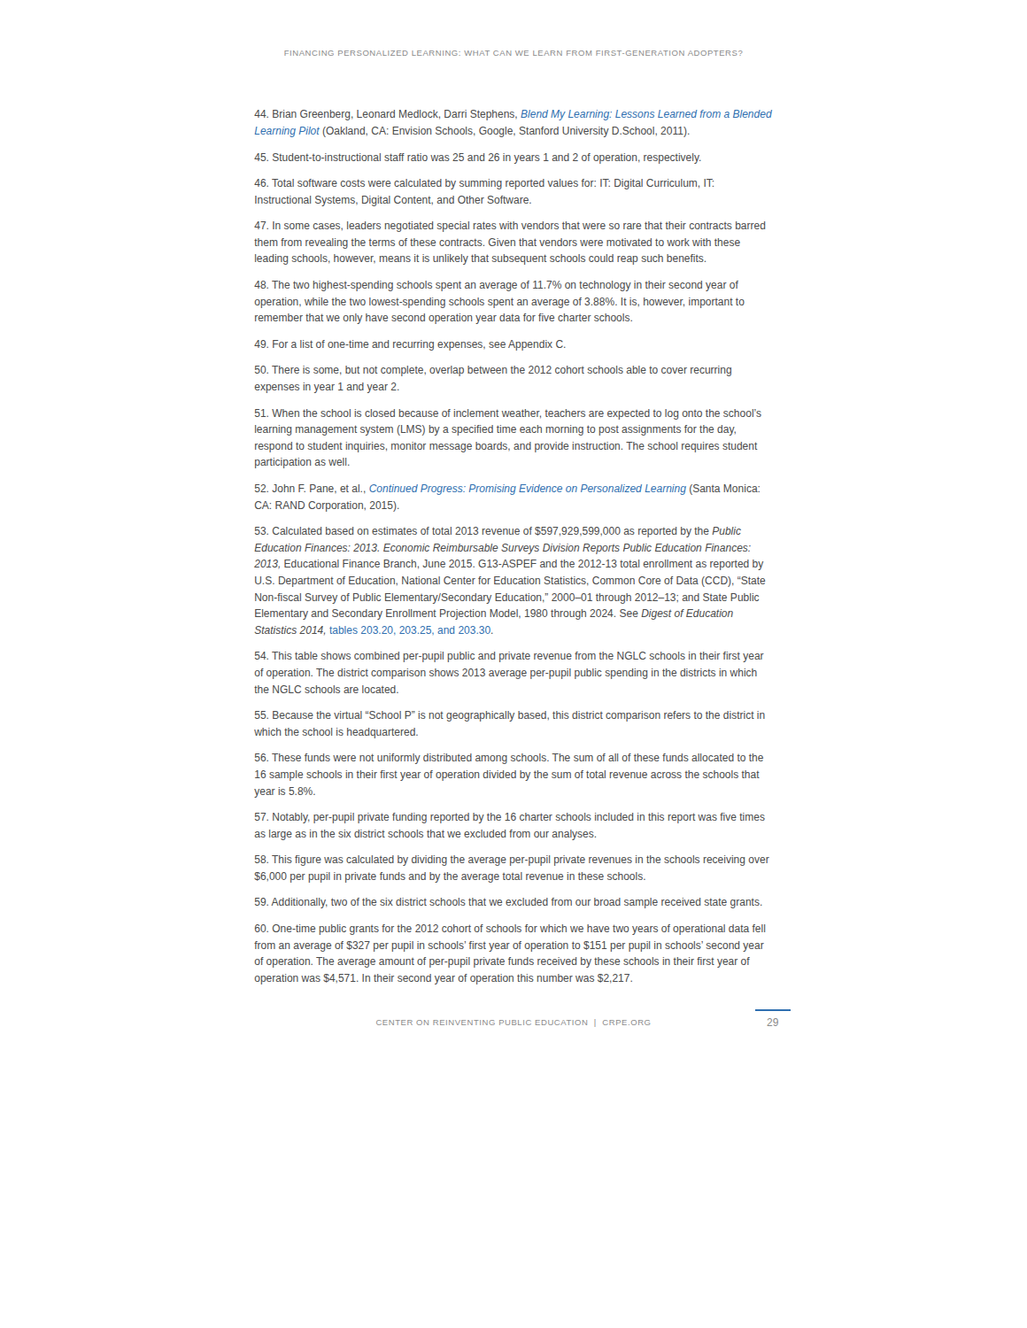Financing Personalized Learning: What Can We Learn from First-Generation Adopters?
44. Brian Greenberg, Leonard Medlock, Darri Stephens, Blend My Learning: Lessons Learned from a Blended Learning Pilot (Oakland, CA: Envision Schools, Google, Stanford University D.School, 2011).
45. Student-to-instructional staff ratio was 25 and 26 in years 1 and 2 of operation, respectively.
46. Total software costs were calculated by summing reported values for: IT: Digital Curriculum, IT: Instructional Systems, Digital Content, and Other Software.
47. In some cases, leaders negotiated special rates with vendors that were so rare that their contracts barred them from revealing the terms of these contracts. Given that vendors were motivated to work with these leading schools, however, means it is unlikely that subsequent schools could reap such benefits.
48. The two highest-spending schools spent an average of 11.7% on technology in their second year of operation, while the two lowest-spending schools spent an average of 3.88%. It is, however, important to remember that we only have second operation year data for five charter schools.
49. For a list of one-time and recurring expenses, see Appendix C.
50. There is some, but not complete, overlap between the 2012 cohort schools able to cover recurring expenses in year 1 and year 2.
51. When the school is closed because of inclement weather, teachers are expected to log onto the school’s learning management system (LMS) by a specified time each morning to post assignments for the day, respond to student inquiries, monitor message boards, and provide instruction. The school requires student participation as well.
52. John F. Pane, et al., Continued Progress: Promising Evidence on Personalized Learning (Santa Monica: CA: RAND Corporation, 2015).
53. Calculated based on estimates of total 2013 revenue of $597,929,599,000 as reported by the Public Education Finances: 2013. Economic Reimbursable Surveys Division Reports Public Education Finances: 2013, Educational Finance Branch, June 2015. G13-ASPEF and the 2012-13 total enrollment as reported by U.S. Department of Education, National Center for Education Statistics, Common Core of Data (CCD), “State Non-fiscal Survey of Public Elementary/Secondary Education,” 2000–01 through 2012–13; and State Public Elementary and Secondary Enrollment Projection Model, 1980 through 2024. See Digest of Education Statistics 2014, tables 203.20, 203.25, and 203.30.
54. This table shows combined per-pupil public and private revenue from the NGLC schools in their first year of operation. The district comparison shows 2013 average per-pupil public spending in the districts in which the NGLC schools are located.
55. Because the virtual “School P” is not geographically based, this district comparison refers to the district in which the school is headquartered.
56. These funds were not uniformly distributed among schools. The sum of all of these funds allocated to the 16 sample schools in their first year of operation divided by the sum of total revenue across the schools that year is 5.8%.
57. Notably, per-pupil private funding reported by the 16 charter schools included in this report was five times as large as in the six district schools that we excluded from our analyses.
58. This figure was calculated by dividing the average per-pupil private revenues in the schools receiving over $6,000 per pupil in private funds and by the average total revenue in these schools.
59. Additionally, two of the six district schools that we excluded from our broad sample received state grants.
60. One-time public grants for the 2012 cohort of schools for which we have two years of operational data fell from an average of $327 per pupil in schools’ first year of operation to $151 per pupil in schools’ second year of operation. The average amount of per-pupil private funds received by these schools in their first year of operation was $4,571. In their second year of operation this number was $2,217.
Center on Reinventing Public Education | CRPE.org
29